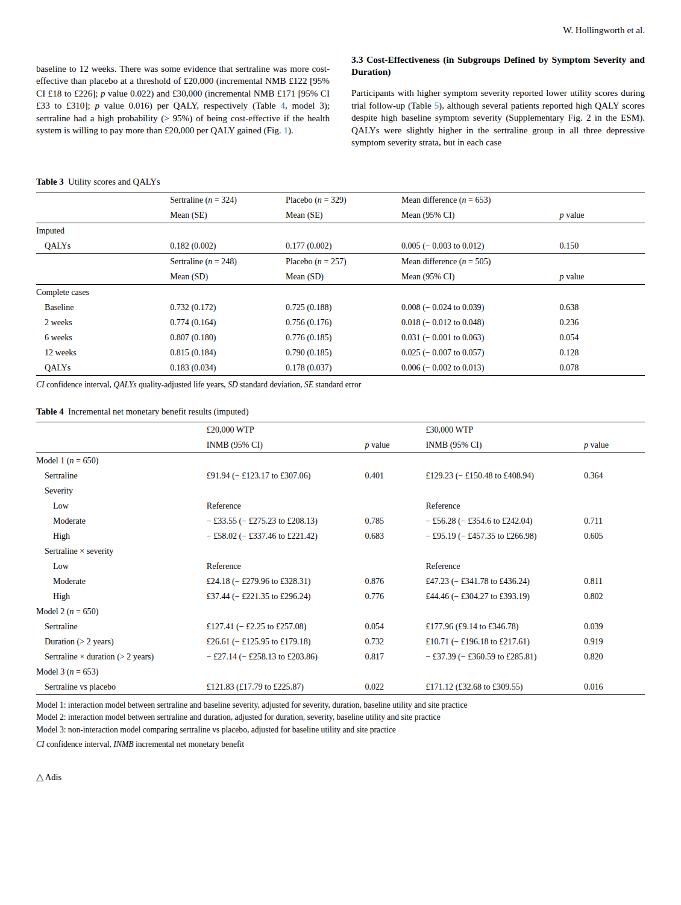W. Hollingworth et al.
baseline to 12 weeks. There was some evidence that sertraline was more cost-effective than placebo at a threshold of £20,000 (incremental NMB £122 [95% CI £18 to £226]; p value 0.022) and £30,000 (incremental NMB £171 [95% CI £33 to £310]; p value 0.016) per QALY, respectively (Table 4, model 3); sertraline had a high probability (> 95%) of being cost-effective if the health system is willing to pay more than £20,000 per QALY gained (Fig. 1).
3.3 Cost-Effectiveness (in Subgroups Defined by Symptom Severity and Duration)
Participants with higher symptom severity reported lower utility scores during trial follow-up (Table 5), although several patients reported high QALY scores despite high baseline symptom severity (Supplementary Fig. 2 in the ESM). QALYs were slightly higher in the sertraline group in all three depressive symptom severity strata, but in each case
Table 3 Utility scores and QALYs
| | Sertraline ( n = 324) | Placebo ( n = 329) | Mean difference ( n = 653) |
| | Mean (SE) | Mean (SE) | Mean (95% CI) | p value |
| Imputed | | | | |
| QALYs | 0.182 (0.002) | 0.177 (0.002) | 0.005 (− 0.003 to 0.012) | 0.150 |
| | Sertraline ( n = 248) | Placebo ( n = 257) | Mean difference ( n = 505) |
| | Mean (SD) | Mean (SD) | Mean (95% CI) | p value |
| Complete cases | | | | |
| Baseline | 0.732 (0.172) | 0.725 (0.188) | 0.008 (− 0.024 to 0.039) | 0.638 |
| 2 weeks | 0.774 (0.164) | 0.756 (0.176) | 0.018 (− 0.012 to 0.048) | 0.236 |
| 6 weeks | 0.807 (0.180) | 0.776 (0.185) | 0.031 (− 0.001 to 0.063) | 0.054 |
| 12 weeks | 0.815 (0.184) | 0.790 (0.185) | 0.025 (− 0.007 to 0.057) | 0.128 |
| QALYs | 0.183 (0.034) | 0.178 (0.037) | 0.006 (− 0.002 to 0.013) | 0.078 |
CI confidence interval, QALYs quality-adjusted life years, SD standard deviation, SE standard error
Table 4 Incremental net monetary benefit results (imputed)
| | £20,000 WTP | £30,000 WTP |
| | INMB (95% CI) | p value | INMB (95% CI) | p value |
| Model 1 ( n = 650) | | | | |
| Sertraline | £91.94 (− £123.17 to £307.06) | 0.401 | £129.23 (− £150.48 to £408.94) | 0.364 |
| Severity | | | | |
| Low | Reference | | Reference | |
| Moderate | − £33.55 (− £275.23 to £208.13) | 0.785 | − £56.28 (− £354.6 to £242.04) | 0.711 |
| High | − £58.02 (− £337.46 to £221.42) | 0.683 | − £95.19 (− £457.35 to £266.98) | 0.605 |
| Sertraline × severity | | | | |
| Low | Reference | | Reference | |
| Moderate | £24.18 (− £279.96 to £328.31) | 0.876 | £47.23 (− £341.78 to £436.24) | 0.811 |
| High | £37.44 (− £221.35 to £296.24) | 0.776 | £44.46 (− £304.27 to £393.19) | 0.802 |
| Model 2 ( n = 650) | | | | |
| Sertraline | £127.41 (− £2.25 to £257.08) | 0.054 | £177.96 (£9.14 to £346.78) | 0.039 |
| Duration (> 2 years) | £26.61 (− £125.95 to £179.18) | 0.732 | £10.71 (− £196.18 to £217.61) | 0.919 |
| Sertraline × duration (> 2 years) | − £27.14 (− £258.13 to £203.86) | 0.817 | − £37.39 (− £360.59 to £285.81) | 0.820 |
| Model 3 ( n = 653) | | | | |
| Sertraline vs placebo | £121.83 (£17.79 to £225.87) | 0.022 | £171.12 (£32.68 to £309.55) | 0.016 |
Model 1: interaction model between sertraline and baseline severity, adjusted for severity, duration, baseline utility and site practice
Model 2: interaction model between sertraline and duration, adjusted for duration, severity, baseline utility and site practice
Model 3: non-interaction model comparing sertraline vs placebo, adjusted for baseline utility and site practice
CI confidence interval, INMB incremental net monetary benefit
△ Adis